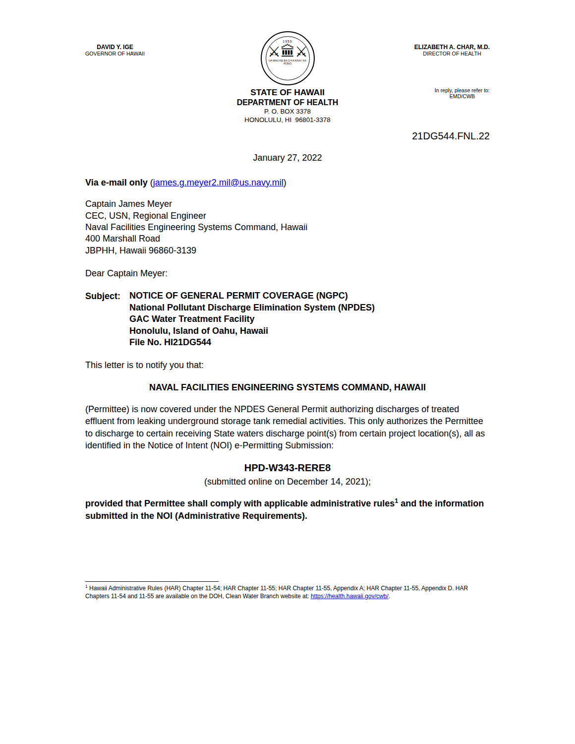DAVID Y. IGE
GOVERNOR OF HAWAII
ELIZABETH A. CHAR, M.D.
DIRECTOR OF HEALTH
1959
⚔🏛⚔
UA MAU KE EA O KA AINA I KA PONO
STATE OF HAWAII
DEPARTMENT OF HEALTH
P. O. BOX 3378
HONOLULU, HI 96801-3378
In reply, please refer to:
EMD/CWB
21DG544.FNL.22
January 27, 2022
Via e-mail only (james.g.meyer2.mil@us.navy.mil)
Captain James Meyer
CEC, USN, Regional Engineer
Naval Facilities Engineering Systems Command, Hawaii
400 Marshall Road
JBPHH, Hawaii 96860-3139
Dear Captain Meyer:
| Subject: | NOTICE OF GENERAL PERMIT COVERAGE (NGPC) National Pollutant Discharge Elimination System (NPDES) GAC Water Treatment Facility Honolulu, Island of Oahu, Hawaii File No. HI21DG544 |
This letter is to notify you that:
NAVAL FACILITIES ENGINEERING SYSTEMS COMMAND, HAWAII
(Permittee) is now covered under the NPDES General Permit authorizing discharges of treated effluent from leaking underground storage tank remedial activities. This only authorizes the Permittee to discharge to certain receiving State waters discharge point(s) from certain project location(s), all as identified in the Notice of Intent (NOI) e-Permitting Submission:
HPD-W343-RERE8
(submitted online on December 14, 2021);
provided that Permittee shall comply with applicable administrative rules1 and the information submitted in the NOI (Administrative Requirements).
1 Hawaii Administrative Rules (HAR) Chapter 11-54; HAR Chapter 11-55; HAR Chapter 11-55, Appendix A; HAR Chapter 11-55, Appendix D. HAR Chapters 11-54 and 11-55 are available on the DOH, Clean Water Branch website at: https://health.hawaii.gov/cwb/.